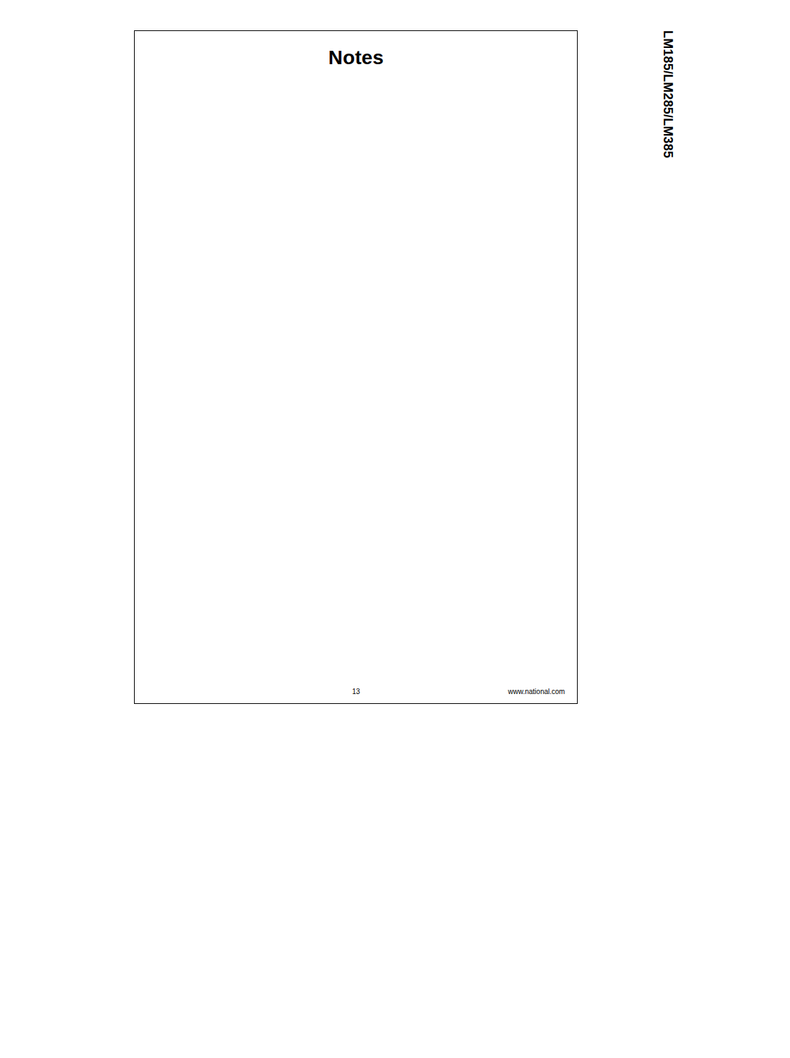LM185/LM285/LM385
Notes
13 www.national.com